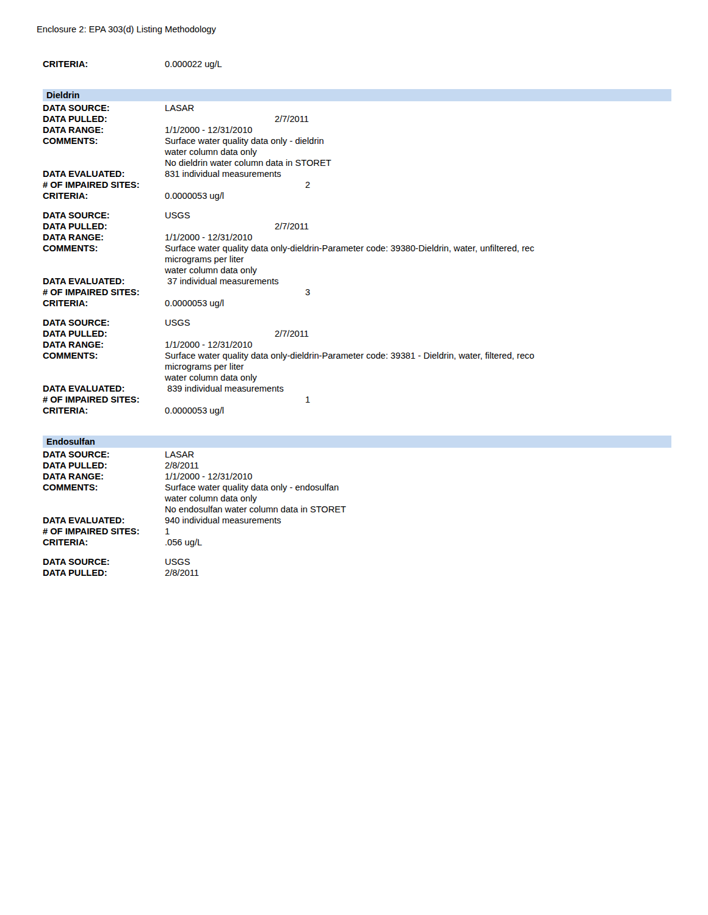Enclosure 2: EPA 303(d) Listing Methodology
| CRITERIA: | 0.000022 ug/L |
Dieldrin
| DATA SOURCE: | LASAR |
| DATA PULLED: | 2/7/2011 |
| DATA RANGE: | 1/1/2000 - 12/31/2010 |
| COMMENTS: | Surface water quality data only - dieldrin |
| | water column data only |
| | No dieldrin water column data in STORET |
| DATA EVALUATED: | 831 individual measurements |
| # OF IMPAIRED SITES: | 2 |
| CRITERIA: | 0.0000053 ug/l |
| DATA SOURCE: | USGS |
| DATA PULLED: | 2/7/2011 |
| DATA RANGE: | 1/1/2000 - 12/31/2010 |
| COMMENTS: | Surface water quality data only-dieldrin-Parameter code: 39380-Dieldrin, water, unfiltered, rec |
| micrograms per liter |
| | water column data only |
| DATA EVALUATED: | 37 individual measurements |
| # OF IMPAIRED SITES: | 3 |
| CRITERIA: | 0.0000053 ug/l |
| DATA SOURCE: | USGS |
| DATA PULLED: | 2/7/2011 |
| DATA RANGE: | 1/1/2000 - 12/31/2010 |
| COMMENTS: | Surface water quality data only-dieldrin-Parameter code: 39381 - Dieldrin, water, filtered, reco |
| micrograms per liter |
| | water column data only |
| DATA EVALUATED: | 839 individual measurements |
| # OF IMPAIRED SITES: | 1 |
| CRITERIA: | 0.0000053 ug/l |
Endosulfan
| DATA SOURCE: | LASAR |
| DATA PULLED: | 2/8/2011 |
| DATA RANGE: | 1/1/2000 - 12/31/2010 |
| COMMENTS: | Surface water quality data only - endosulfan |
| | water column data only |
| | No endosulfan water column data in STORET |
| DATA EVALUATED: | 940 individual measurements |
| # OF IMPAIRED SITES: | 1 |
| CRITERIA: | .056 ug/L |
| DATA SOURCE: | USGS |
| DATA PULLED: | 2/8/2011 |